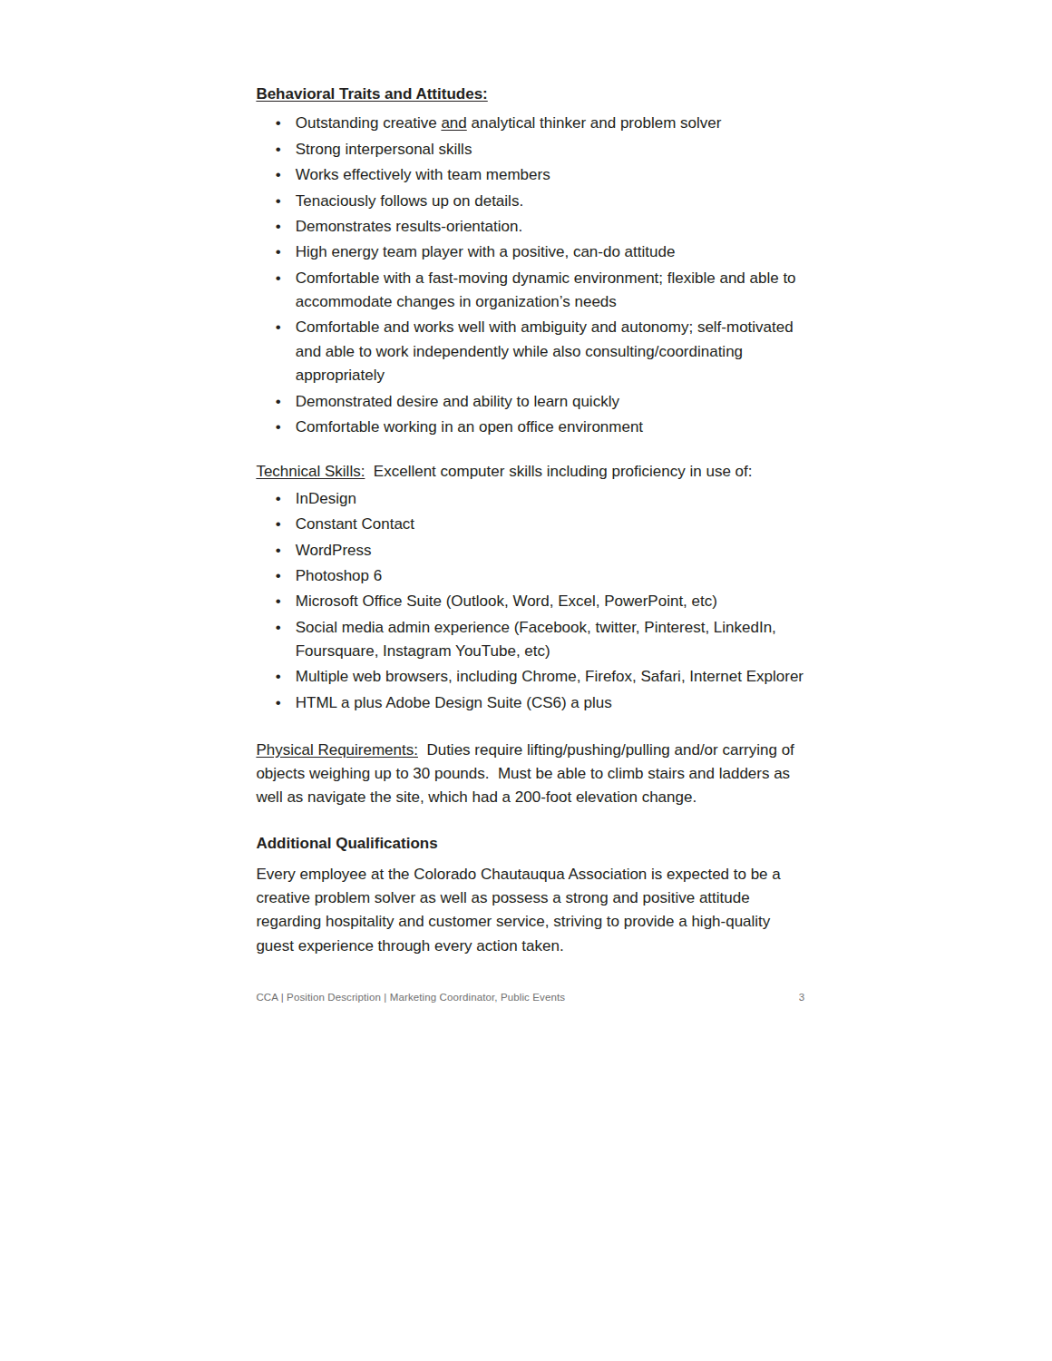Behavioral Traits and Attitudes:
Outstanding creative and analytical thinker and problem solver
Strong interpersonal skills
Works effectively with team members
Tenaciously follows up on details.
Demonstrates results-orientation.
High energy team player with a positive, can-do attitude
Comfortable with a fast-moving dynamic environment; flexible and able to accommodate changes in organization’s needs
Comfortable and works well with ambiguity and autonomy; self-motivated and able to work independently while also consulting/coordinating appropriately
Demonstrated desire and ability to learn quickly
Comfortable working in an open office environment
Technical Skills: Excellent computer skills including proficiency in use of:
InDesign
Constant Contact
WordPress
Photoshop 6
Microsoft Office Suite (Outlook, Word, Excel, PowerPoint, etc)
Social media admin experience (Facebook, twitter, Pinterest, LinkedIn, Foursquare, Instagram YouTube, etc)
Multiple web browsers, including Chrome, Firefox, Safari, Internet Explorer
HTML a plus Adobe Design Suite (CS6) a plus
Physical Requirements: Duties require lifting/pushing/pulling and/or carrying of objects weighing up to 30 pounds. Must be able to climb stairs and ladders as well as navigate the site, which had a 200-foot elevation change.
Additional Qualifications
Every employee at the Colorado Chautauqua Association is expected to be a creative problem solver as well as possess a strong and positive attitude regarding hospitality and customer service, striving to provide a high-quality guest experience through every action taken.
CCA | Position Description | Marketing Coordinator, Public Events 3